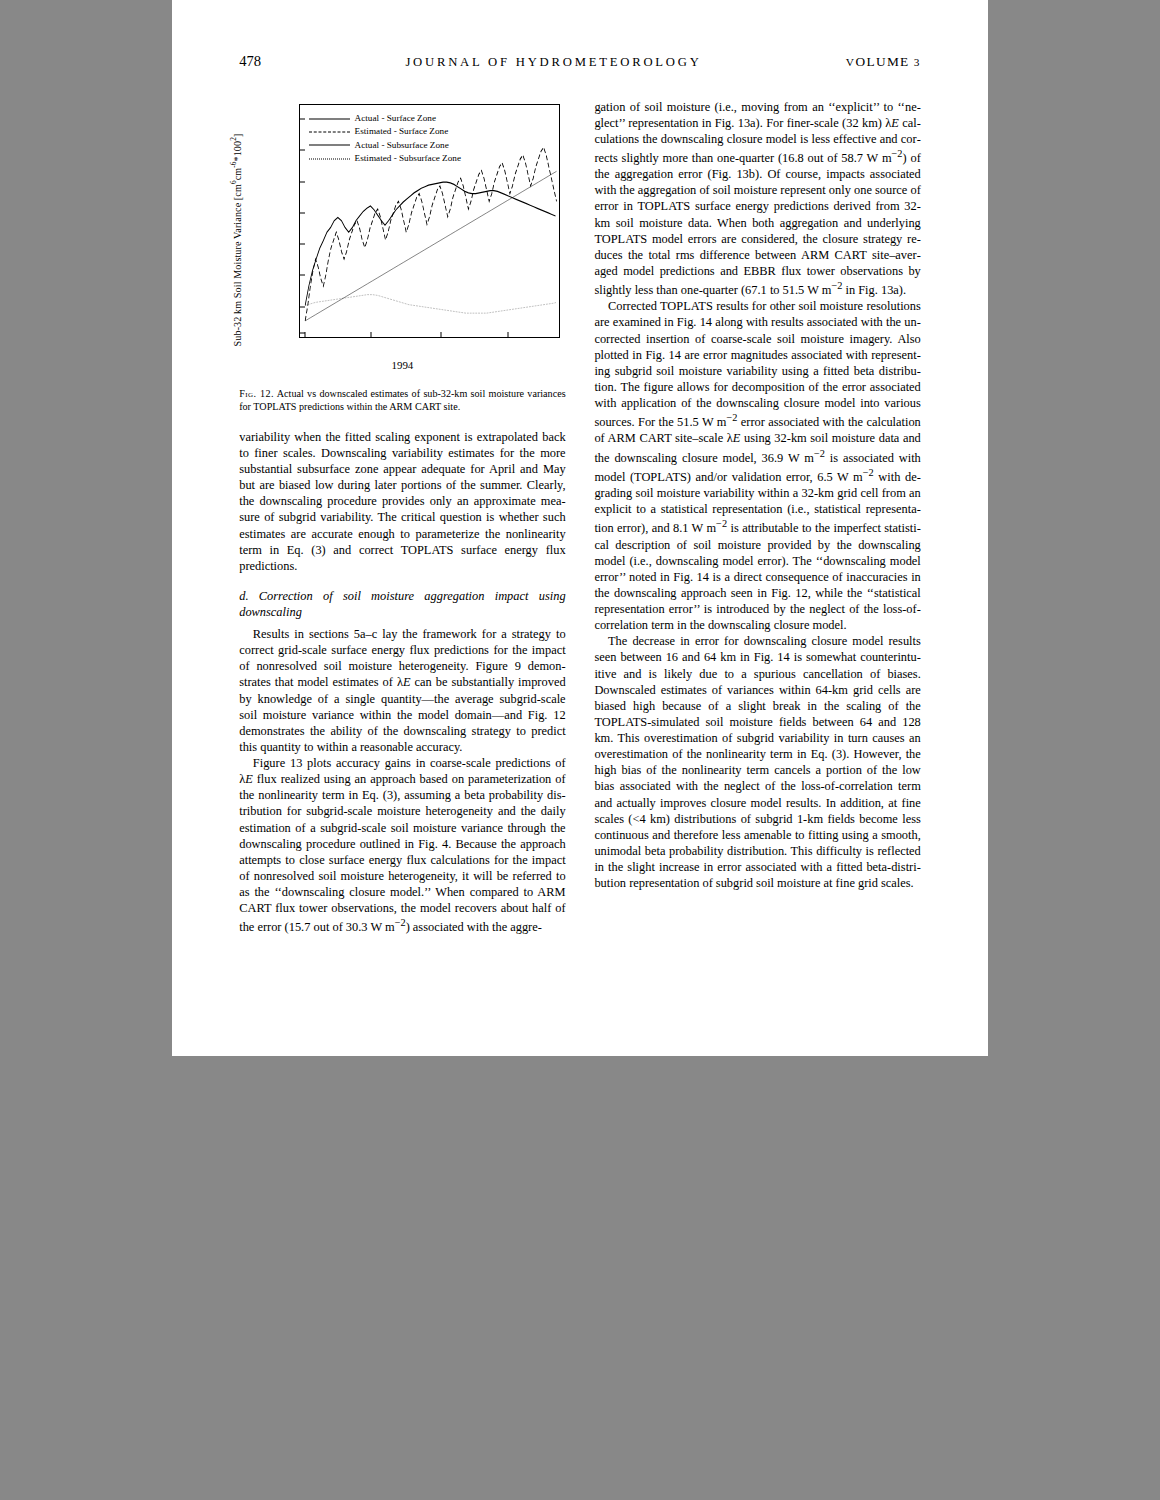478
JOURNAL OF HYDROMETEOROLOGY
VOLUME 3
Sub-32 km Soil Moisture Variance [cm6cm-6*1002]
80
70
60
50
40
30
20
10
April 1
May 1
June 1
July 1
Actual - Surface Zone
Estimated - Surface Zone
Actual - Subsurface Zone
Estimated - Subsurface Zone
1994
Fig. 12. Actual vs downscaled estimates of sub-32-km soil moisture variances for TOPLATS predictions within the ARM CART site.
variability when the fitted scaling exponent is extrapolated back to finer scales. Downscaling variability estimates for the more substantial subsurface zone appear adequate for April and May but are biased low during later portions of the summer. Clearly, the downscaling procedure provides only an approximate measure of subgrid variability. The critical question is whether such estimates are accurate enough to parameterize the nonlinearity term in Eq. (3) and correct TOPLATS surface energy flux predictions.
d. Correction of soil moisture aggregation impact using downscaling
Results in sections 5a–c lay the framework for a strategy to correct grid-scale surface energy flux predictions for the impact of nonresolved soil moisture heterogeneity. Figure 9 demonstrates that model estimates of λE can be substantially improved by knowledge of a single quantity—the average subgrid-scale soil moisture variance within the model domain—and Fig. 12 demonstrates the ability of the downscaling strategy to predict this quantity to within a reasonable accuracy.
Figure 13 plots accuracy gains in coarse-scale predictions of λE flux realized using an approach based on parameterization of the nonlinearity term in Eq. (3), assuming a beta probability distribution for subgrid-scale moisture heterogeneity and the daily estimation of a subgrid-scale soil moisture variance through the downscaling procedure outlined in Fig. 4. Because the approach attempts to close surface energy flux calculations for the impact of nonresolved soil moisture heterogeneity, it will be referred to as the ‘‘downscaling closure model.’’ When compared to ARM CART flux tower observations, the model recovers about half of the error (15.7 out of 30.3 W m−2) associated with the aggre-
gation of soil moisture (i.e., moving from an ‘‘explicit’’ to ‘‘neglect’’ representation in Fig. 13a). For finer-scale (32 km) λE calculations the downscaling closure model is less effective and corrects slightly more than one-quarter (16.8 out of 58.7 W m−2) of the aggregation error (Fig. 13b). Of course, impacts associated with the aggregation of soil moisture represent only one source of error in TOPLATS surface energy predictions derived from 32-km soil moisture data. When both aggregation and underlying TOPLATS model errors are considered, the closure strategy reduces the total rms difference between ARM CART site–averaged model predictions and EBBR flux tower observations by slightly less than one-quarter (67.1 to 51.5 W m−2 in Fig. 13a).
Corrected TOPLATS results for other soil moisture resolutions are examined in Fig. 14 along with results associated with the uncorrected insertion of coarse-scale soil moisture imagery. Also plotted in Fig. 14 are error magnitudes associated with representing subgrid soil moisture variability using a fitted beta distribution. The figure allows for decomposition of the error associated with application of the downscaling closure model into various sources. For the 51.5 W m−2 error associated with the calculation of ARM CART site–scale λE using 32-km soil moisture data and the downscaling closure model, 36.9 W m−2 is associated with model (TOPLATS) and/or validation error, 6.5 W m−2 with degrading soil moisture variability within a 32-km grid cell from an explicit to a statistical representation (i.e., statistical representation error), and 8.1 W m−2 is attributable to the imperfect statistical description of soil moisture provided by the downscaling model (i.e., downscaling model error). The ‘‘downscaling model error’’ noted in Fig. 14 is a direct consequence of inaccuracies in the downscaling approach seen in Fig. 12, while the ‘‘statistical representation error’’ is introduced by the neglect of the loss-of-correlation term in the downscaling closure model.
The decrease in error for downscaling closure model results seen between 16 and 64 km in Fig. 14 is somewhat counterintuitive and is likely due to a spurious cancellation of biases. Downscaled estimates of variances within 64-km grid cells are biased high because of a slight break in the scaling of the TOPLATS-simulated soil moisture fields between 64 and 128 km. This overestimation of subgrid variability in turn causes an overestimation of the nonlinearity term in Eq. (3). However, the high bias of the nonlinearity term cancels a portion of the low bias associated with the neglect of the loss-of-correlation term and actually improves closure model results. In addition, at fine scales (<4 km) distributions of subgrid 1-km fields become less continuous and therefore less amenable to fitting using a smooth, unimodal beta probability distribution. This difficulty is reflected in the slight increase in error associated with a fitted beta-distribution representation of subgrid soil moisture at fine grid scales.